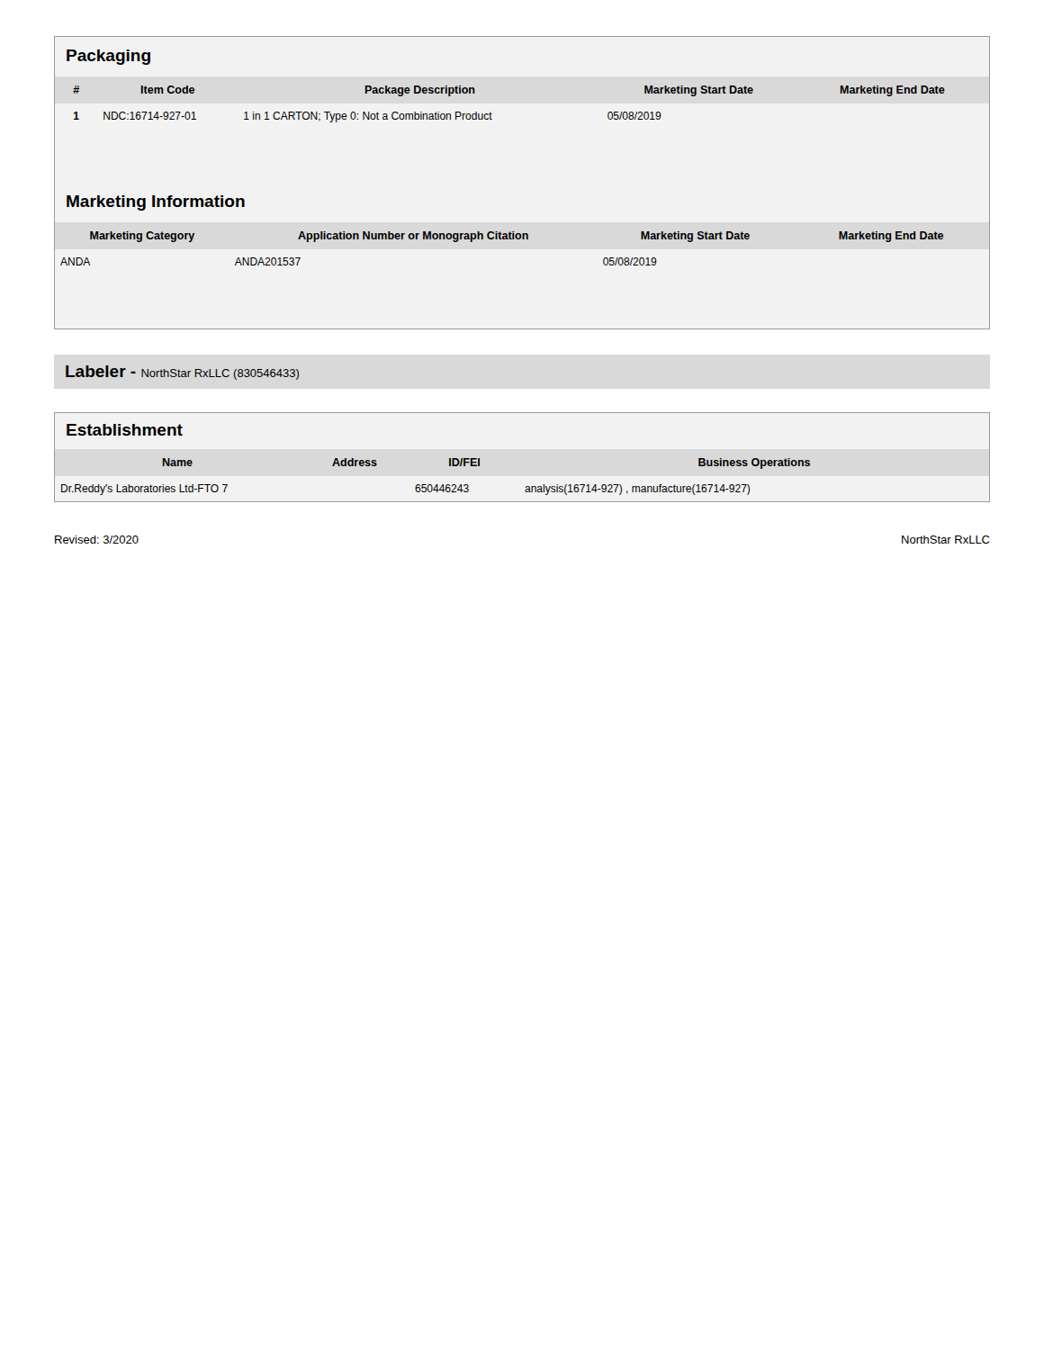Packaging
| # | Item Code | Package Description | Marketing Start Date | Marketing End Date |
| --- | --- | --- | --- | --- |
| 1 | NDC:16714-927-01 | 1 in 1 CARTON; Type 0: Not a Combination Product | 05/08/2019 | |
Marketing Information
| Marketing Category | Application Number or Monograph Citation | Marketing Start Date | Marketing End Date |
| --- | --- | --- | --- |
| ANDA | ANDA201537 | 05/08/2019 | |
Labeler - NorthStar RxLLC (830546433)
Establishment
| Name | Address | ID/FEI | Business Operations |
| --- | --- | --- | --- |
| Dr.Reddy's Laboratories Ltd-FTO 7 | | 650446243 | analysis(16714-927) , manufacture(16714-927) |
Revised: 3/2020
NorthStar RxLLC